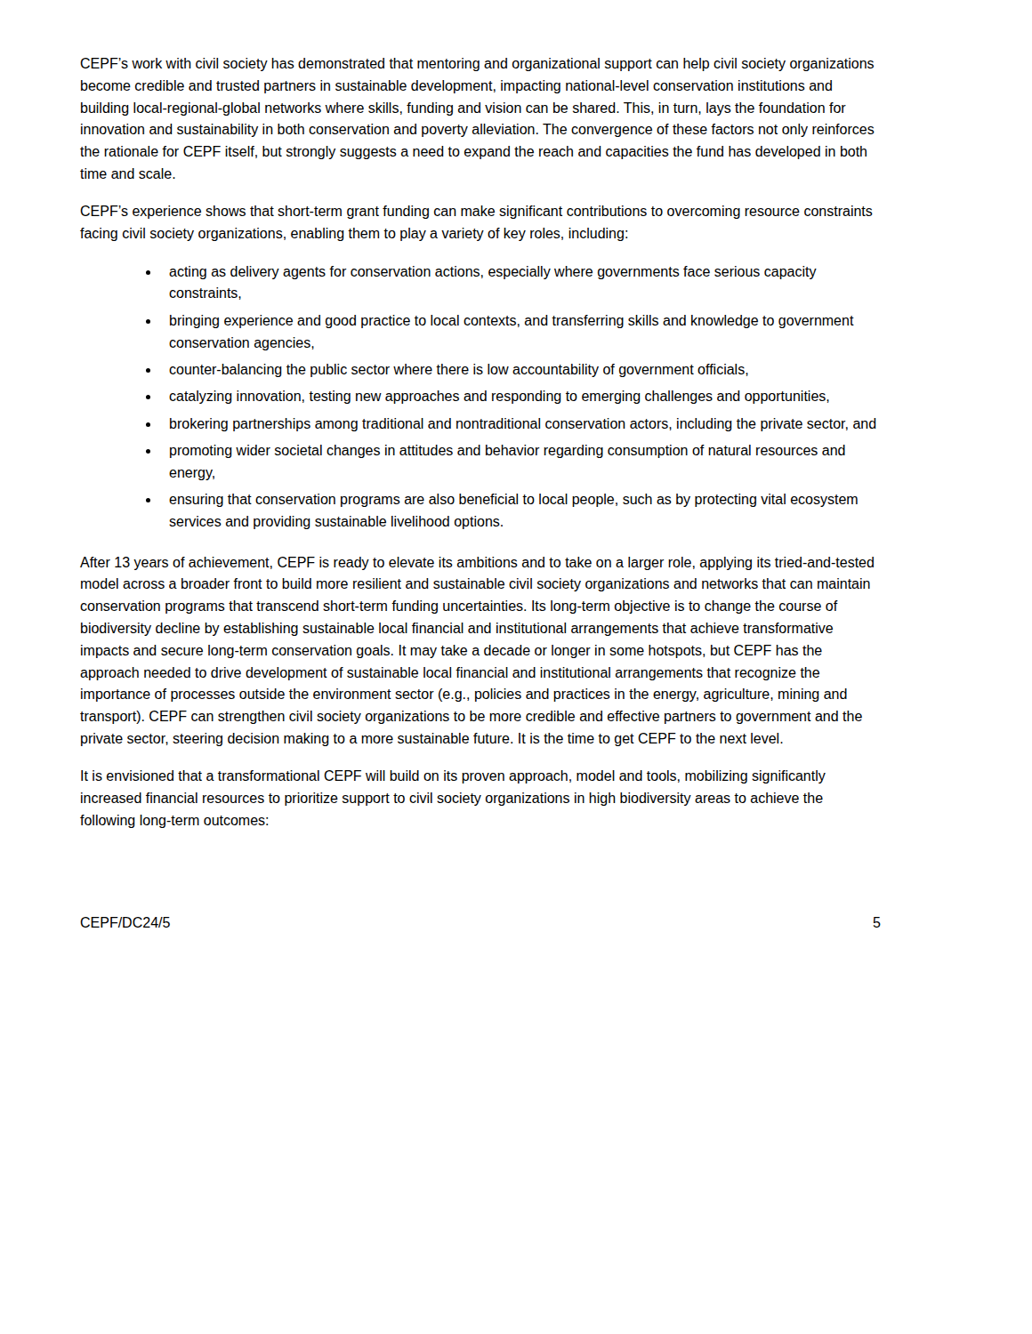CEPF’s work with civil society has demonstrated that mentoring and organizational support can help civil society organizations become credible and trusted partners in sustainable development, impacting national-level conservation institutions and building local-regional-global networks where skills, funding and vision can be shared. This, in turn, lays the foundation for innovation and sustainability in both conservation and poverty alleviation. The convergence of these factors not only reinforces the rationale for CEPF itself, but strongly suggests a need to expand the reach and capacities the fund has developed in both time and scale.
CEPF’s experience shows that short-term grant funding can make significant contributions to overcoming resource constraints facing civil society organizations, enabling them to play a variety of key roles, including:
acting as delivery agents for conservation actions, especially where governments face serious capacity constraints,
bringing experience and good practice to local contexts, and transferring skills and knowledge to government conservation agencies,
counter-balancing the public sector where there is low accountability of government officials,
catalyzing innovation, testing new approaches and responding to emerging challenges and opportunities,
brokering partnerships among traditional and nontraditional conservation actors, including the private sector, and
promoting wider societal changes in attitudes and behavior regarding consumption of natural resources and energy,
ensuring that conservation programs are also beneficial to local people, such as by protecting vital ecosystem services and providing sustainable livelihood options.
After 13 years of achievement, CEPF is ready to elevate its ambitions and to take on a larger role, applying its tried-and-tested model across a broader front to build more resilient and sustainable civil society organizations and networks that can maintain conservation programs that transcend short-term funding uncertainties. Its long-term objective is to change the course of biodiversity decline by establishing sustainable local financial and institutional arrangements that achieve transformative impacts and secure long-term conservation goals. It may take a decade or longer in some hotspots, but CEPF has the approach needed to drive development of sustainable local financial and institutional arrangements that recognize the importance of processes outside the environment sector (e.g., policies and practices in the energy, agriculture, mining and transport). CEPF can strengthen civil society organizations to be more credible and effective partners to government and the private sector, steering decision making to a more sustainable future. It is the time to get CEPF to the next level.
It is envisioned that a transformational CEPF will build on its proven approach, model and tools, mobilizing significantly increased financial resources to prioritize support to civil society organizations in high biodiversity areas to achieve the following long-term outcomes:
CEPF/DC24/5 5